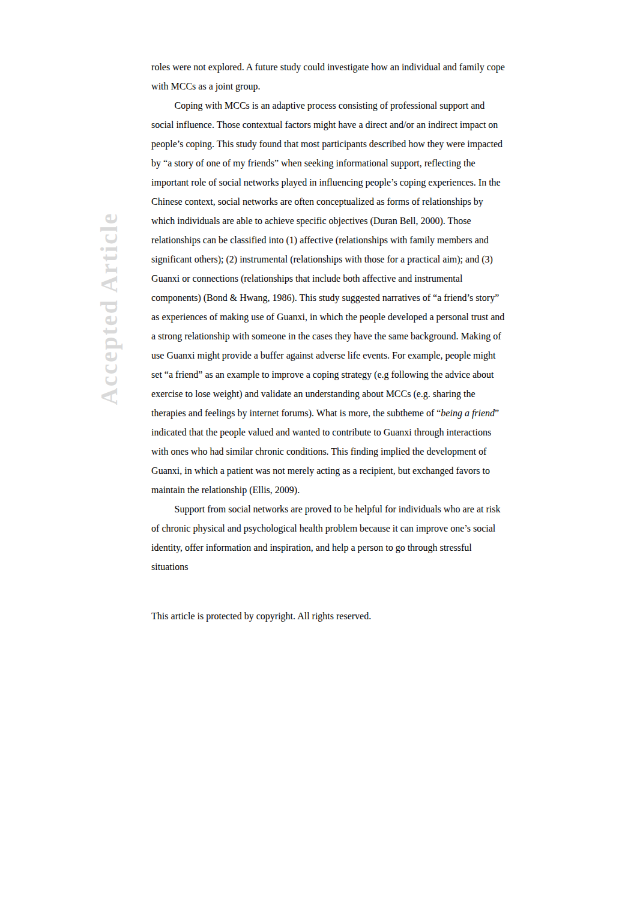Accepted Article
roles were not explored. A future study could investigate how an individual and family cope with MCCs as a joint group.
Coping with MCCs is an adaptive process consisting of professional support and social influence. Those contextual factors might have a direct and/or an indirect impact on people’s coping. This study found that most participants described how they were impacted by “a story of one of my friends” when seeking informational support, reflecting the important role of social networks played in influencing people’s coping experiences. In the Chinese context, social networks are often conceptualized as forms of relationships by which individuals are able to achieve specific objectives (Duran Bell, 2000). Those relationships can be classified into (1) affective (relationships with family members and significant others); (2) instrumental (relationships with those for a practical aim); and (3) Guanxi or connections (relationships that include both affective and instrumental components) (Bond & Hwang, 1986). This study suggested narratives of “a friend’s story” as experiences of making use of Guanxi, in which the people developed a personal trust and a strong relationship with someone in the cases they have the same background. Making of use Guanxi might provide a buffer against adverse life events. For example, people might set “a friend” as an example to improve a coping strategy (e.g following the advice about exercise to lose weight) and validate an understanding about MCCs (e.g. sharing the therapies and feelings by internet forums). What is more, the subtheme of “being a friend” indicated that the people valued and wanted to contribute to Guanxi through interactions with ones who had similar chronic conditions. This finding implied the development of Guanxi, in which a patient was not merely acting as a recipient, but exchanged favors to maintain the relationship (Ellis, 2009).
Support from social networks are proved to be helpful for individuals who are at risk of chronic physical and psychological health problem because it can improve one’s social identity, offer information and inspiration, and help a person to go through stressful situations
This article is protected by copyright. All rights reserved.